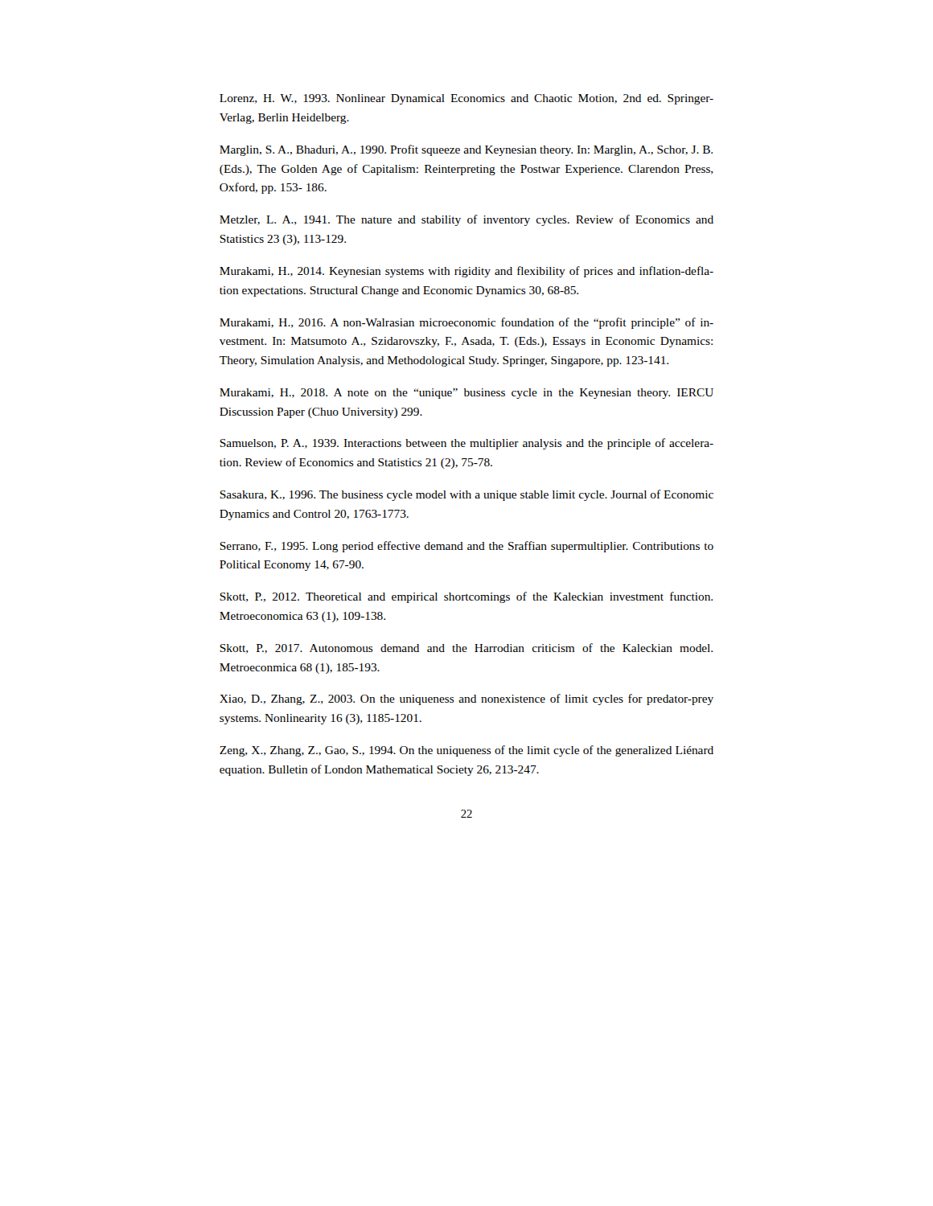Lorenz, H. W., 1993. Nonlinear Dynamical Economics and Chaotic Motion, 2nd ed. Springer-Verlag, Berlin Heidelberg.
Marglin, S. A., Bhaduri, A., 1990. Profit squeeze and Keynesian theory. In: Marglin, A., Schor, J. B. (Eds.), The Golden Age of Capitalism: Reinterpreting the Postwar Experience. Clarendon Press, Oxford, pp. 153- 186.
Metzler, L. A., 1941. The nature and stability of inventory cycles. Review of Economics and Statistics 23 (3), 113-129.
Murakami, H., 2014. Keynesian systems with rigidity and flexibility of prices and inflation-deflation expectations. Structural Change and Economic Dynamics 30, 68-85.
Murakami, H., 2016. A non-Walrasian microeconomic foundation of the “profit principle” of investment. In: Matsumoto A., Szidarovszky, F., Asada, T. (Eds.), Essays in Economic Dynamics: Theory, Simulation Analysis, and Methodological Study. Springer, Singapore, pp. 123-141.
Murakami, H., 2018. A note on the “unique” business cycle in the Keynesian theory. IERCU Discussion Paper (Chuo University) 299.
Samuelson, P. A., 1939. Interactions between the multiplier analysis and the principle of acceleration. Review of Economics and Statistics 21 (2), 75-78.
Sasakura, K., 1996. The business cycle model with a unique stable limit cycle. Journal of Economic Dynamics and Control 20, 1763-1773.
Serrano, F., 1995. Long period effective demand and the Sraffian supermultiplier. Contributions to Political Economy 14, 67-90.
Skott, P., 2012. Theoretical and empirical shortcomings of the Kaleckian investment function. Metroeconomica 63 (1), 109-138.
Skott, P., 2017. Autonomous demand and the Harrodian criticism of the Kaleckian model. Metroeconmica 68 (1), 185-193.
Xiao, D., Zhang, Z., 2003. On the uniqueness and nonexistence of limit cycles for predator-prey systems. Nonlinearity 16 (3), 1185-1201.
Zeng, X., Zhang, Z., Gao, S., 1994. On the uniqueness of the limit cycle of the generalized Liénard equation. Bulletin of London Mathematical Society 26, 213-247.
22